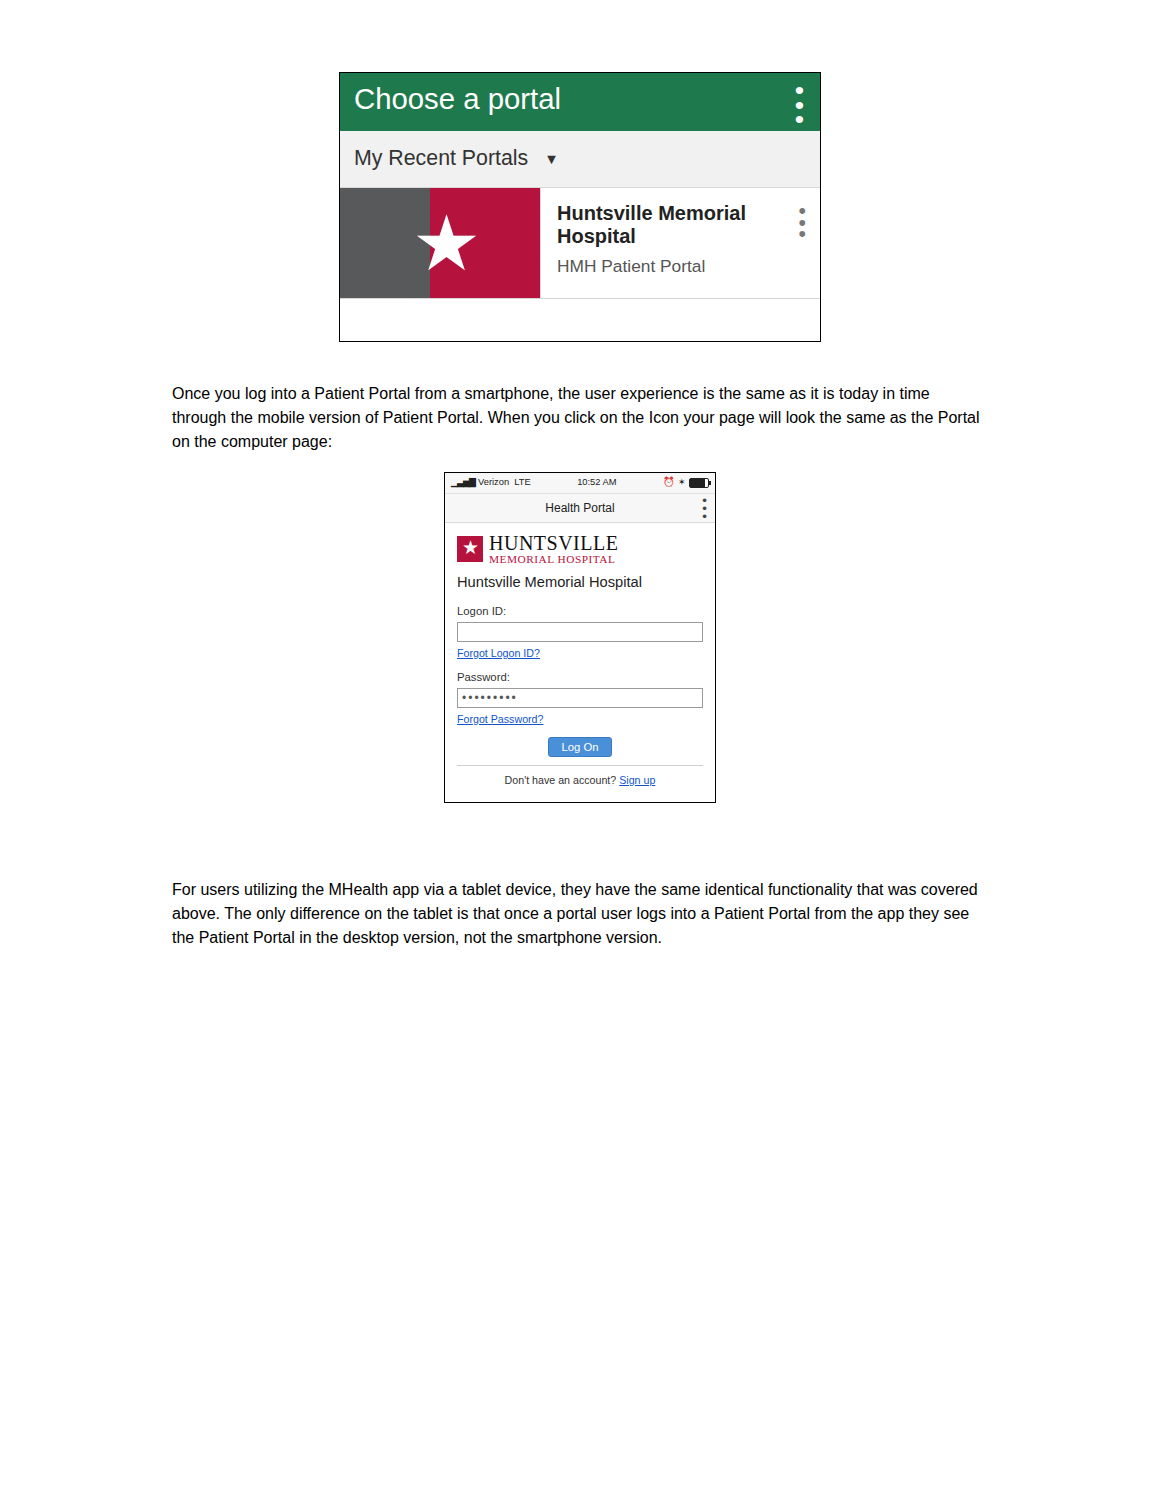Choose a portal •••
My Recent Portals ▼
★
Huntsville Memorial
Hospital
HMH Patient Portal
•••
Once you log into a Patient Portal from a smartphone, the user experience is the same as it is today in time through the mobile version of Patient Portal. When you click on the Icon your page will look the same as the Portal on the computer page:
▁▃▅▇ Verizon LTE 10:52 AM ⏰✶
Health Portal •••
★
HUNTSVILLE
MEMORIAL HOSPITAL
Huntsville Memorial Hospital
Logon ID:
Forgot Logon ID?
Password:
•••••••••
Forgot Password? Log On
Don't have an account? Sign up
For users utilizing the MHealth app via a tablet device, they have the same identical functionality that was covered above. The only difference on the tablet is that once a portal user logs into a Patient Portal from the app they see the Patient Portal in the desktop version, not the smartphone version.